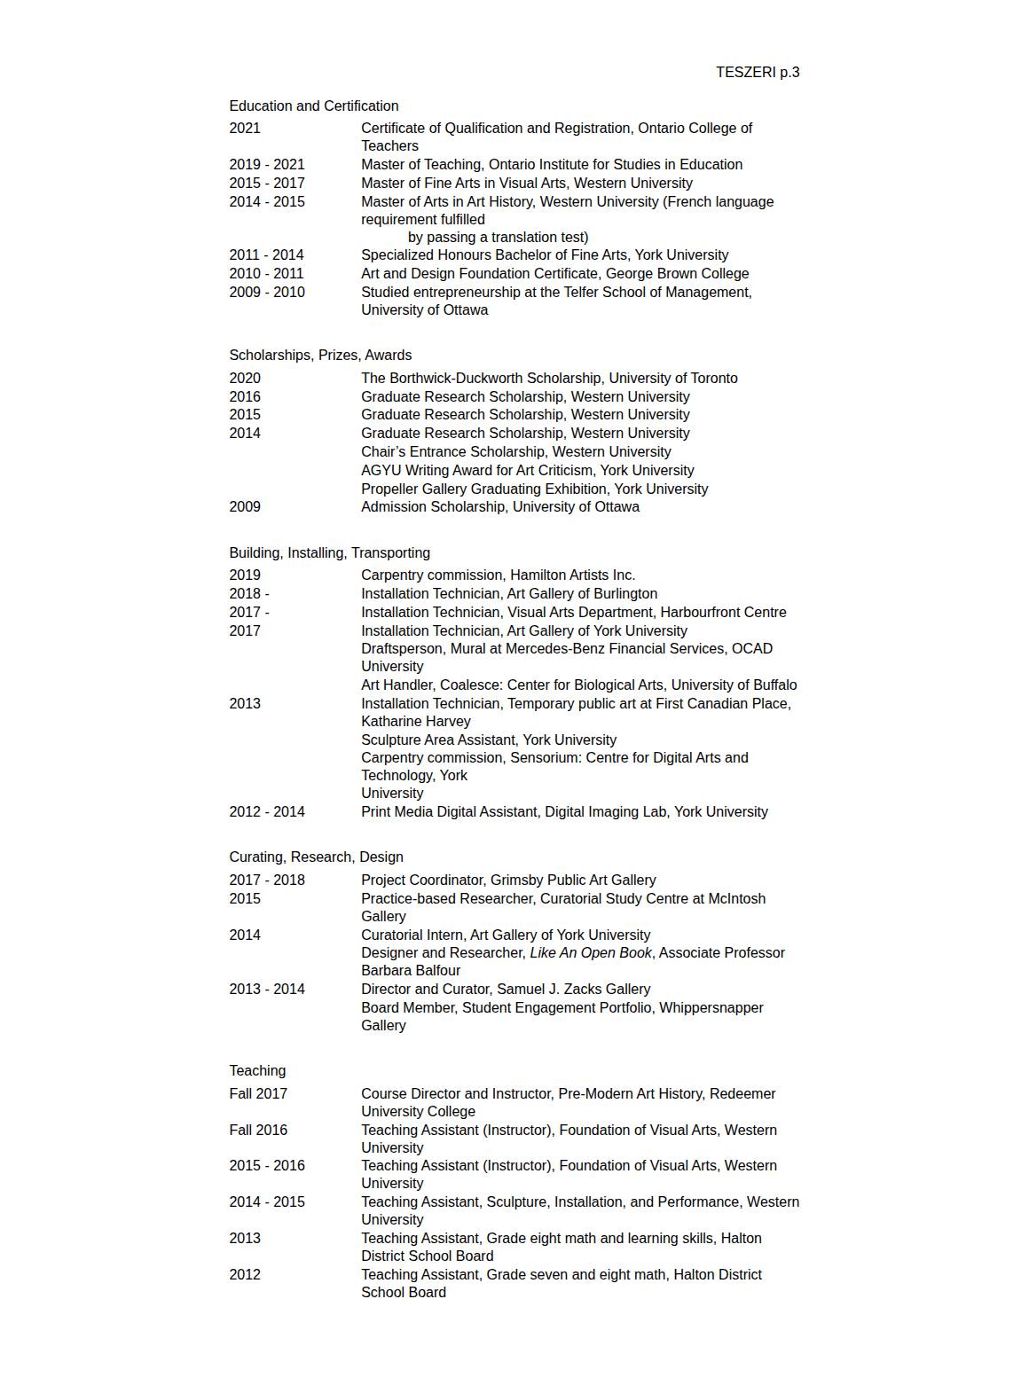TESZERI p.3
Education and Certification
| 2021 | Certificate of Qualification and Registration, Ontario College of Teachers |
| 2019 - 2021 | Master of Teaching, Ontario Institute for Studies in Education |
| 2015 - 2017 | Master of Fine Arts in Visual Arts, Western University |
| 2014 - 2015 | Master of Arts in Art History, Western University (French language requirement fulfilled by passing a translation test) |
| 2011 - 2014 | Specialized Honours Bachelor of Fine Arts, York University |
| 2010 - 2011 | Art and Design Foundation Certificate, George Brown College |
| 2009 - 2010 | Studied entrepreneurship at the Telfer School of Management, University of Ottawa |
Scholarships, Prizes, Awards
| 2020 | The Borthwick-Duckworth Scholarship, University of Toronto |
| 2016 | Graduate Research Scholarship, Western University |
| 2015 | Graduate Research Scholarship, Western University |
| 2014 | Graduate Research Scholarship, Western University |
| | Chair’s Entrance Scholarship, Western University |
| | AGYU Writing Award for Art Criticism, York University |
| | Propeller Gallery Graduating Exhibition, York University |
| 2009 | Admission Scholarship, University of Ottawa |
Building, Installing, Transporting
| 2019 | Carpentry commission, Hamilton Artists Inc. |
| 2018 - | Installation Technician, Art Gallery of Burlington |
| 2017 - | Installation Technician, Visual Arts Department, Harbourfront Centre |
| 2017 | Installation Technician, Art Gallery of York University |
| | Draftsperson, Mural at Mercedes-Benz Financial Services, OCAD University |
| | Art Handler, Coalesce: Center for Biological Arts, University of Buffalo |
| 2013 | Installation Technician, Temporary public art at First Canadian Place, Katharine Harvey |
| | Sculpture Area Assistant, York University |
| | Carpentry commission, Sensorium: Centre for Digital Arts and Technology, York University |
| 2012 - 2014 | Print Media Digital Assistant, Digital Imaging Lab, York University |
Curating, Research, Design
| 2017 - 2018 | Project Coordinator, Grimsby Public Art Gallery |
| 2015 | Practice-based Researcher, Curatorial Study Centre at McIntosh Gallery |
| 2014 | Curatorial Intern, Art Gallery of York University |
| | Designer and Researcher, Like An Open Book , Associate Professor Barbara Balfour |
| 2013 - 2014 | Director and Curator, Samuel J. Zacks Gallery |
| | Board Member, Student Engagement Portfolio, Whippersnapper Gallery |
Teaching
| Fall 2017 | Course Director and Instructor, Pre-Modern Art History, Redeemer University College |
| Fall 2016 | Teaching Assistant (Instructor), Foundation of Visual Arts, Western University |
| 2015 - 2016 | Teaching Assistant (Instructor), Foundation of Visual Arts, Western University |
| 2014 - 2015 | Teaching Assistant, Sculpture, Installation, and Performance, Western University |
| 2013 | Teaching Assistant, Grade eight math and learning skills, Halton District School Board |
| 2012 | Teaching Assistant, Grade seven and eight math, Halton District School Board |